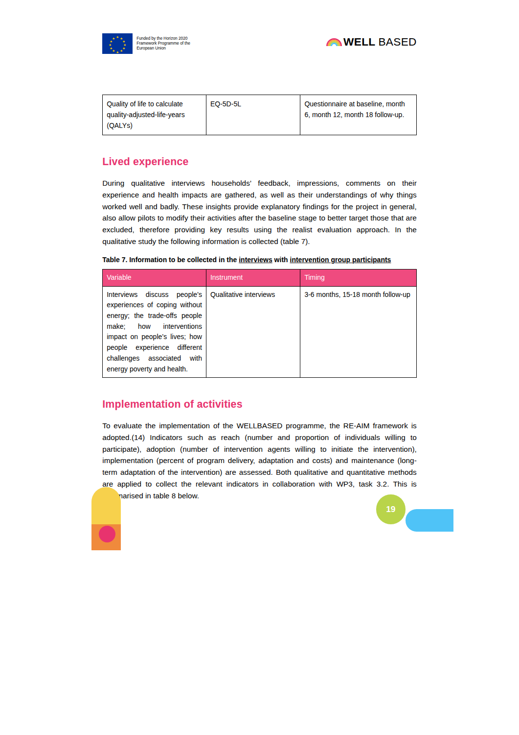★ ★ ★ ★ ★ ★ ★ ★ ★ ★ ★ ★
Funded by the Horizon 2020
Framework Programme of the
European Union
WELL BASED
| Quality of life to calculate quality-adjusted-life-years (QALYs) | EQ-5D-5L | Questionnaire at baseline, month 6, month 12, month 18 follow-up. |
Lived experience
During qualitative interviews households’ feedback, impressions, comments on their experience and health impacts are gathered, as well as their understandings of why things worked well and badly. These insights provide explanatory findings for the project in general, also allow pilots to modify their activities after the baseline stage to better target those that are excluded, therefore providing key results using the realist evaluation approach. In the qualitative study the following information is collected (table 7).
Table 7. Information to be collected in the interviews with intervention group participants
| Variable | Instrument | Timing |
| --- | --- | --- |
| Interviews discuss people’s experiences of coping without energy; the trade-offs people make; how interventions impact on people’s lives; how people experience different challenges associated with energy poverty and health. | Qualitative interviews | 3-6 months, 15-18 month follow-up |
Implementation of activities
To evaluate the implementation of the WELLBASED programme, the RE-AIM framework is adopted.(14) Indicators such as reach (number and proportion of individuals willing to participate), adoption (number of intervention agents willing to initiate the intervention), implementation (percent of program delivery, adaptation and costs) and maintenance (long-term adaptation of the intervention) are assessed. Both qualitative and quantitative methods are applied to collect the relevant indicators in collaboration with WP3, task 3.2. This is summarised in table 8 below.
19